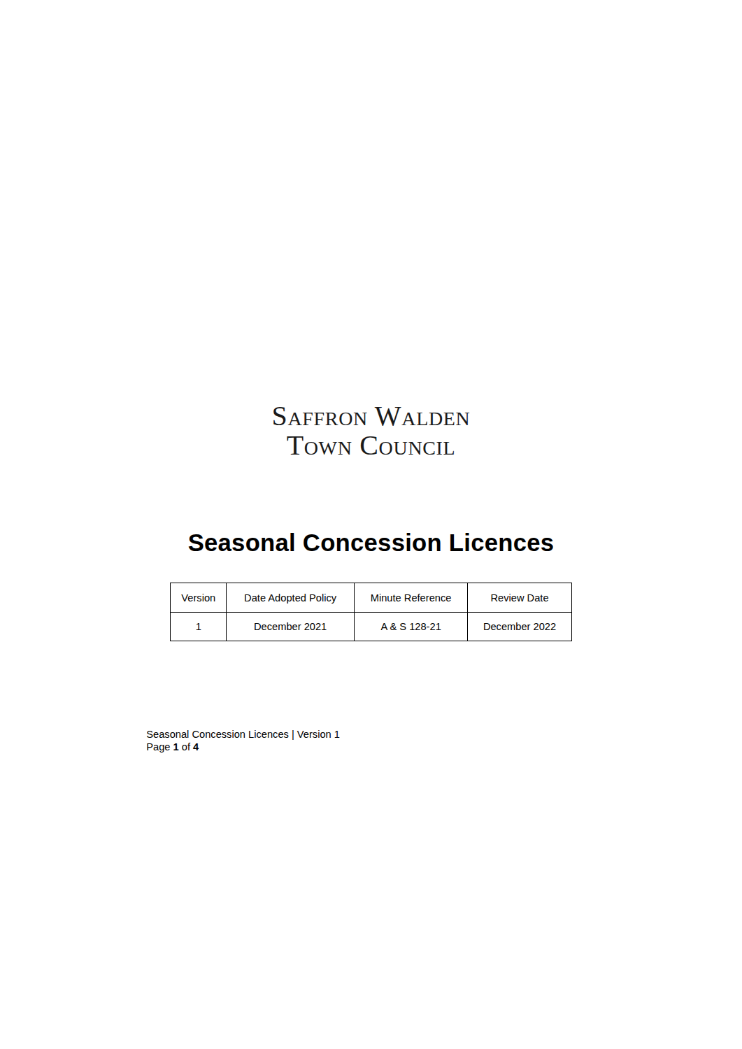⚔
Saffron Walden
Town Council
Seasonal Concession Licences
| Version | Date Adopted Policy | Minute Reference | Review Date |
| --- | --- | --- | --- |
| 1 | December 2021 | A & S 128-21 | December 2022 |
Seasonal Concession Licences | Version 1
Page 1 of 4